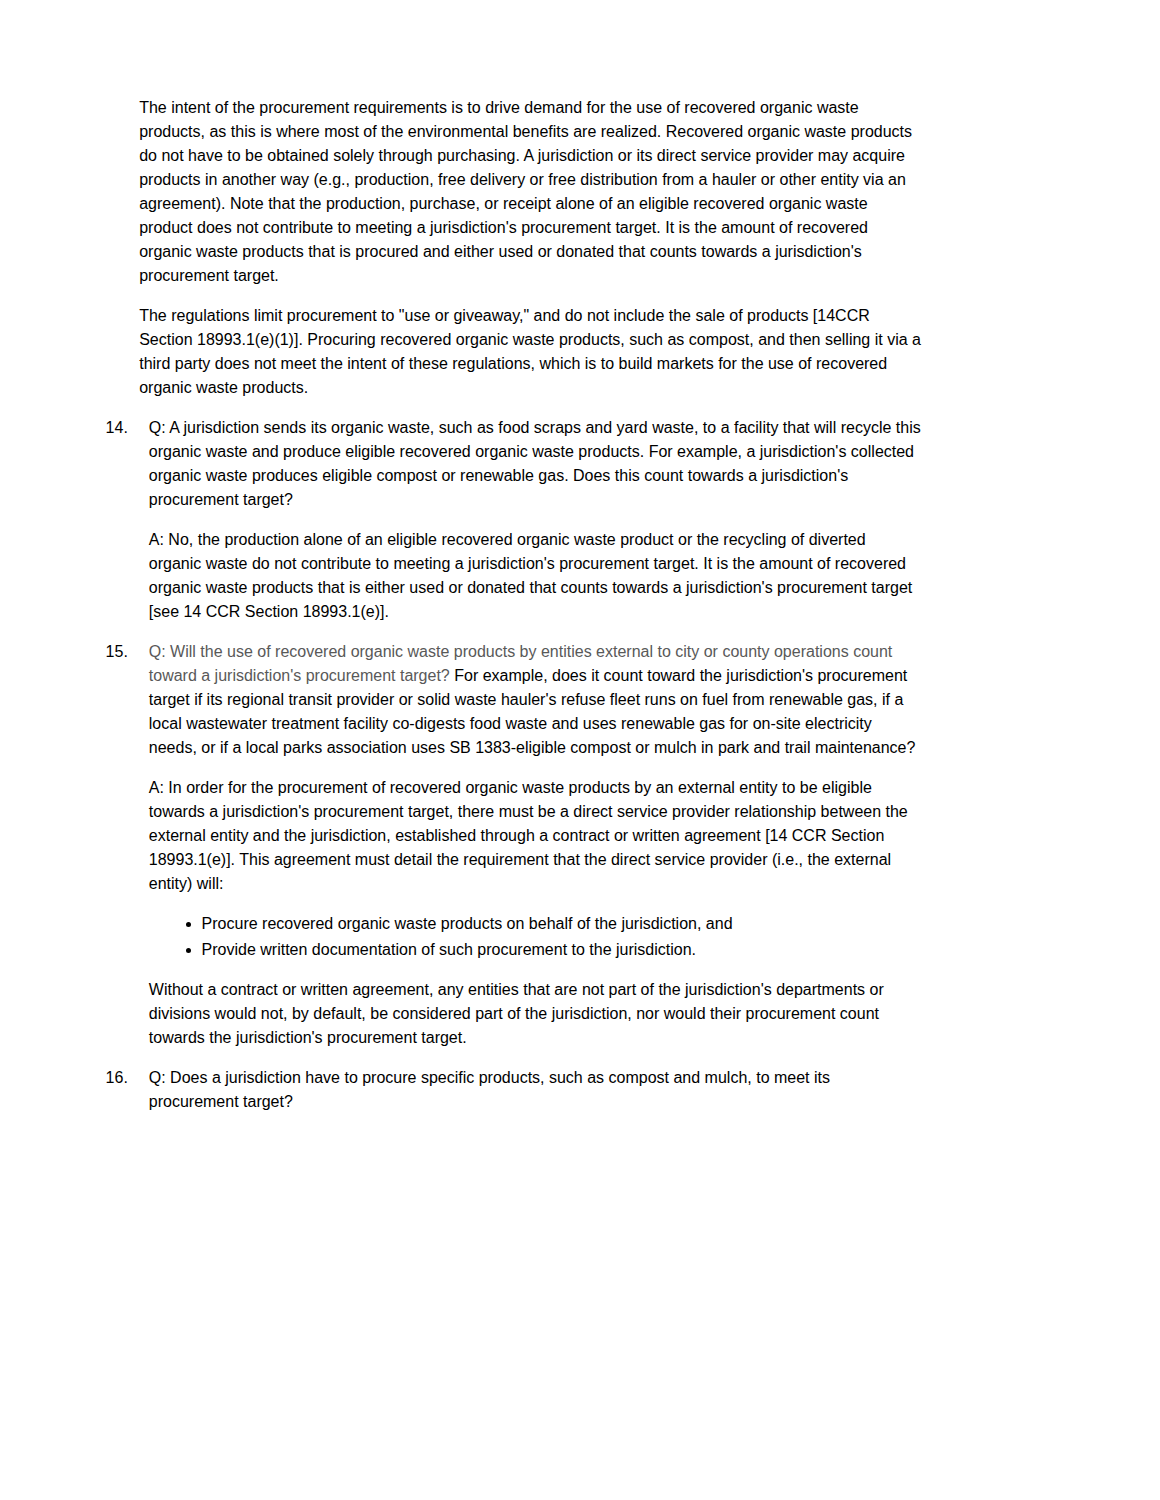The intent of the procurement requirements is to drive demand for the use of recovered organic waste products, as this is where most of the environmental benefits are realized. Recovered organic waste products do not have to be obtained solely through purchasing. A jurisdiction or its direct service provider may acquire products in another way (e.g., production, free delivery or free distribution from a hauler or other entity via an agreement). Note that the production, purchase, or receipt alone of an eligible recovered organic waste product does not contribute to meeting a jurisdiction's procurement target. It is the amount of recovered organic waste products that is procured and either used or donated that counts towards a jurisdiction's procurement target.
The regulations limit procurement to "use or giveaway," and do not include the sale of products [14CCR Section 18993.1(e)(1)]. Procuring recovered organic waste products, such as compost, and then selling it via a third party does not meet the intent of these regulations, which is to build markets for the use of recovered organic waste products.
Q: A jurisdiction sends its organic waste, such as food scraps and yard waste, to a facility that will recycle this organic waste and produce eligible recovered organic waste products. For example, a jurisdiction's collected organic waste produces eligible compost or renewable gas. Does this count towards a jurisdiction's procurement target?
A: No, the production alone of an eligible recovered organic waste product or the recycling of diverted organic waste do not contribute to meeting a jurisdiction's procurement target. It is the amount of recovered organic waste products that is either used or donated that counts towards a jurisdiction's procurement target [see 14 CCR Section 18993.1(e)].
Q: Will the use of recovered organic waste products by entities external to city or county operations count toward a jurisdiction's procurement target? For example, does it count toward the jurisdiction's procurement target if its regional transit provider or solid waste hauler's refuse fleet runs on fuel from renewable gas, if a local wastewater treatment facility co-digests food waste and uses renewable gas for on-site electricity needs, or if a local parks association uses SB 1383-eligible compost or mulch in park and trail maintenance?
A: In order for the procurement of recovered organic waste products by an external entity to be eligible towards a jurisdiction's procurement target, there must be a direct service provider relationship between the external entity and the jurisdiction, established through a contract or written agreement [14 CCR Section 18993.1(e)]. This agreement must detail the requirement that the direct service provider (i.e., the external entity) will:
Procure recovered organic waste products on behalf of the jurisdiction, and
Provide written documentation of such procurement to the jurisdiction.
Without a contract or written agreement, any entities that are not part of the jurisdiction's departments or divisions would not, by default, be considered part of the jurisdiction, nor would their procurement count towards the jurisdiction's procurement target.
Q: Does a jurisdiction have to procure specific products, such as compost and mulch, to meet its procurement target?